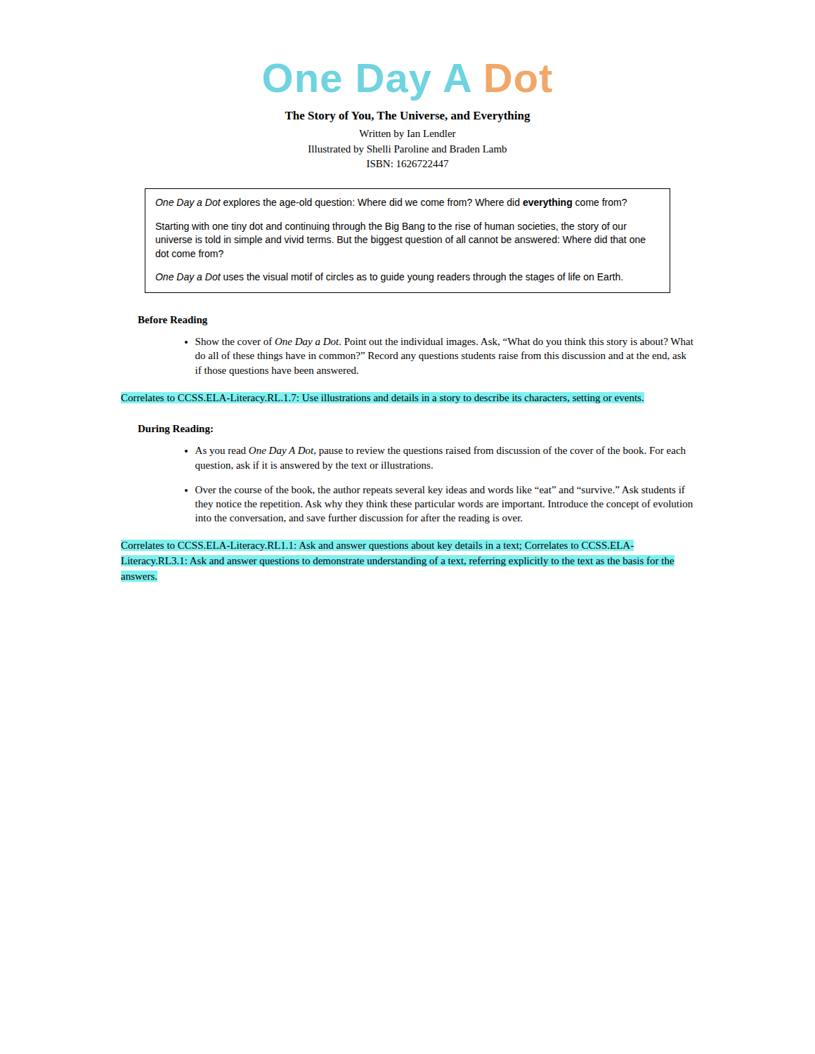One Day A Dot
The Story of You, The Universe, and Everything
Written by Ian Lendler
Illustrated by Shelli Paroline and Braden Lamb
ISBN: 1626722447
One Day a Dot explores the age-old question: Where did we come from? Where did everything come from?
Starting with one tiny dot and continuing through the Big Bang to the rise of human societies, the story of our universe is told in simple and vivid terms. But the biggest question of all cannot be answered: Where did that one dot come from?
One Day a Dot uses the visual motif of circles as to guide young readers through the stages of life on Earth.
Before Reading
Show the cover of One Day a Dot. Point out the individual images. Ask, “What do you think this story is about? What do all of these things have in common?” Record any questions students raise from this discussion and at the end, ask if those questions have been answered.
Correlates to CCSS.ELA-Literacy.RL.1.7: Use illustrations and details in a story to describe its characters, setting or events.
During Reading:
As you read One Day A Dot, pause to review the questions raised from discussion of the cover of the book. For each question, ask if it is answered by the text or illustrations.
Over the course of the book, the author repeats several key ideas and words like “eat” and “survive.” Ask students if they notice the repetition. Ask why they think these particular words are important. Introduce the concept of evolution into the conversation, and save further discussion for after the reading is over.
Correlates to CCSS.ELA-Literacy.RL1.1: Ask and answer questions about key details in a text; Correlates to CCSS.ELA-Literacy.RL3.1: Ask and answer questions to demonstrate understanding of a text, referring explicitly to the text as the basis for the answers.